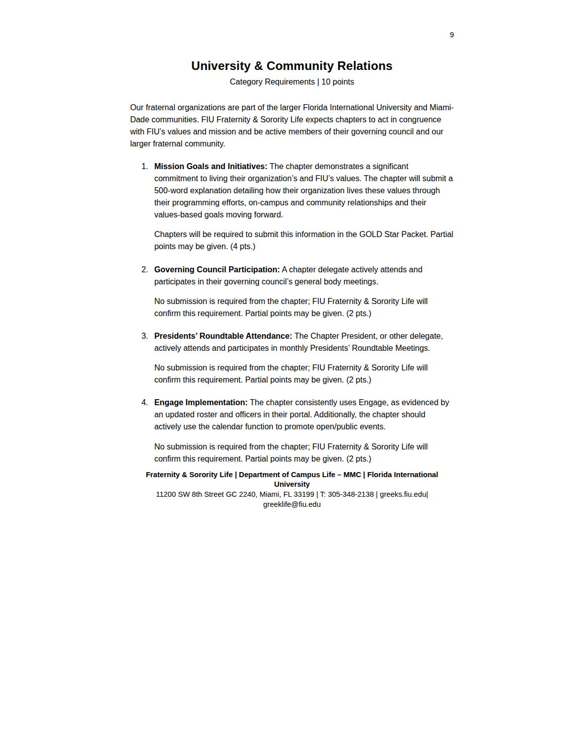9
University & Community Relations
Category Requirements | 10 points
Our fraternal organizations are part of the larger Florida International University and Miami-Dade communities. FIU Fraternity & Sorority Life expects chapters to act in congruence with FIU’s values and mission and be active members of their governing council and our larger fraternal community.
Mission Goals and Initiatives: The chapter demonstrates a significant commitment to living their organization’s and FIU’s values. The chapter will submit a 500-word explanation detailing how their organization lives these values through their programming efforts, on-campus and community relationships and their values-based goals moving forward.
Chapters will be required to submit this information in the GOLD Star Packet. Partial points may be given. (4 pts.)
Governing Council Participation: A chapter delegate actively attends and participates in their governing council’s general body meetings.
No submission is required from the chapter; FIU Fraternity & Sorority Life will confirm this requirement. Partial points may be given. (2 pts.)
Presidents’ Roundtable Attendance: The Chapter President, or other delegate, actively attends and participates in monthly Presidents’ Roundtable Meetings.
No submission is required from the chapter; FIU Fraternity & Sorority Life will confirm this requirement. Partial points may be given. (2 pts.)
Engage Implementation: The chapter consistently uses Engage, as evidenced by an updated roster and officers in their portal. Additionally, the chapter should actively use the calendar function to promote open/public events.
No submission is required from the chapter; FIU Fraternity & Sorority Life will confirm this requirement. Partial points may be given. (2 pts.)
Fraternity & Sorority Life | Department of Campus Life – MMC | Florida International University
11200 SW 8th Street GC 2240, Miami, FL 33199 | T: 305-348-2138 | greeks.fiu.edu| greeklife@fiu.edu